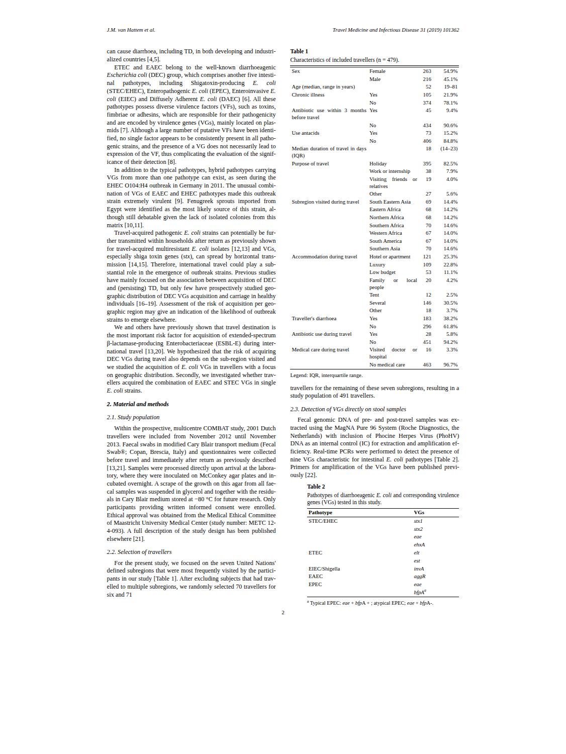J.M. van Hattem et al.
Travel Medicine and Infectious Disease 31 (2019) 101362
can cause diarrhoea, including TD, in both developing and industrialized countries [4,5].
ETEC and EAEC belong to the well-known diarrhoeagenic Escherichia coli (DEC) group, which comprises another five intestinal pathotypes, including Shigatoxin-producing E. coli (STEC/EHEC), Enteropathogenic E. coli (EPEC), Enteroinvasive E. coli (EIEC) and Diffusely Adherent E. coli (DAEC) [6]. All these pathotypes possess diverse virulence factors (VFs), such as toxins, fimbriae or adhesins, which are responsible for their pathogenicity and are encoded by virulence genes (VGs), mainly located on plasmids [7]. Although a large number of putative VFs have been identified, no single factor appears to be consistently present in all pathogenic strains, and the presence of a VG does not necessarily lead to expression of the VF, thus complicating the evaluation of the significance of their detection [8].
In addition to the typical pathotypes, hybrid pathotypes carrying VGs from more than one pathotype can exist, as seen during the EHEC O104:H4 outbreak in Germany in 2011. The unusual combination of VGs of EAEC and EHEC pathotypes made this outbreak strain extremely virulent [9]. Fenugreek sprouts imported from Egypt were identified as the most likely source of this strain, although still debatable given the lack of isolated colonies from this matrix [10,11].
Travel-acquired pathogenic E. coli strains can potentially be further transmitted within households after return as previously shown for travel-acquired multiresistant E. coli isolates [12,13] and VGs, especially shiga toxin genes (stx), can spread by horizontal transmission [14,15]. Therefore, international travel could play a substantial role in the emergence of outbreak strains. Previous studies have mainly focused on the association between acquisition of DEC and (persisting) TD, but only few have prospectively studied geographic distribution of DEC VGs acquisition and carriage in healthy individuals [16–19]. Assessment of the risk of acquisition per geographic region may give an indication of the likelihood of outbreak strains to emerge elsewhere.
We and others have previously shown that travel destination is the most important risk factor for acquisition of extended-spectrum β-lactamase-producing Enterobacteriaceae (ESBL-E) during international travel [13,20]. We hypothesized that the risk of acquiring DEC VGs during travel also depends on the sub-region visited and we studied the acquisition of E. coli VGs in travellers with a focus on geographic distribution. Secondly, we investigated whether travellers acquired the combination of EAEC and STEC VGs in single E. coli strains.
2. Material and methods
2.1. Study population
Within the prospective, multicentre COMBAT study, 2001 Dutch travellers were included from November 2012 until November 2013. Faecal swabs in modified Cary Blair transport medium (Fecal Swab®; Copan, Brescia, Italy) and questionnaires were collected before travel and immediately after return as previously described [13,21]. Samples were processed directly upon arrival at the laboratory, where they were inoculated on McConkey agar plates and incubated overnight. A scrape of the growth on this agar from all faecal samples was suspended in glycerol and together with the residuals in Cary Blair medium stored at −80 °C for future research. Only participants providing written informed consent were enrolled. Ethical approval was obtained from the Medical Ethical Committee of Maastricht University Medical Center (study number: METC 12-4-093). A full description of the study design has been published elsewhere [21].
2.2. Selection of travellers
For the present study, we focused on the seven United Nations' defined subregions that were most frequently visited by the participants in our study [Table 1]. After excluding subjects that had travelled to multiple subregions, we randomly selected 70 travellers for six and 71
Table 1
Characteristics of included travellers (n = 479).
| Sex | Female | 263 | 54.9% |
| | Male | 216 | 45.1% |
| Age (median, range in years) | | 52 | 19–81 |
| Chronic illness | Yes | 105 | 21.9% |
| | No | 374 | 78.1% |
| Antibiotic use within 3 months before travel | Yes | 45 | 9.4% |
| | No | 434 | 90.6% |
| Use antacids | Yes | 73 | 15.2% |
| | No | 406 | 84.8% |
| Median duration of travel in days (IQR) | | 18 | (14–23) |
| Purpose of travel | Holiday | 395 | 82.5% |
| | Work or internship | 38 | 7.9% |
| | Visiting friends or relatives | 19 | 4.0% |
| | Other | 27 | 5.6% |
| Subregion visited during travel | South Eastern Asia | 69 | 14.4% |
| | Eastern Africa | 68 | 14.2% |
| | Northern Africa | 68 | 14.2% |
| | Southern Africa | 70 | 14.6% |
| | Western Africa | 67 | 14.0% |
| | South America | 67 | 14.0% |
| | Southern Asia | 70 | 14.6% |
| Accommodation during travel | Hotel or apartment | 121 | 25.3% |
| | Luxury | 109 | 22.8% |
| | Low budget | 53 | 11.1% |
| | Family or local people | 20 | 4.2% |
| | Tent | 12 | 2.5% |
| | Several | 146 | 30.5% |
| | Other | 18 | 3.7% |
| Traveller's diarrhoea | Yes | 183 | 38.2% |
| | No | 296 | 61.8% |
| Antibiotic use during travel | Yes | 28 | 5.8% |
| | No | 451 | 94.2% |
| Medical care during travel | Visited doctor or hospital | 16 | 3.3% |
| | No medical care | 463 | 96.7% |
Legend: IQR, interquartile range.
travellers for the remaining of these seven subregions, resulting in a study population of 491 travellers.
2.3. Detection of VGs directly on stool samples
Fecal genomic DNA of pre- and post-travel samples was extracted using the MagNA Pure 96 System (Roche Diagnostics, the Netherlands) with inclusion of Phocine Herpes Virus (PhoHV) DNA as an internal control (IC) for extraction and amplification efficiency. Real-time PCRs were performed to detect the presence of nine VGs characteristic for intestinal E. coli pathotypes [Table 2]. Primers for amplification of the VGs have been published previously [22].
Table 2
Pathotypes of diarrhoeagenic E. coli and corresponding virulence genes (VGs) tested in this study.
| Pathotype | VGs |
| --- | --- |
| STEC/EHEC | stx1 |
| | stx2 |
| | eae |
| | ehxA |
| ETEC | elt |
| | est |
| EIEC/Shigella | invA |
| EAEC | aggR |
| EPEC | eae |
| | bfpA a |
a Typical EPEC: eae + bfp A + ; atypical EPEC; eae + bfp A-.
2